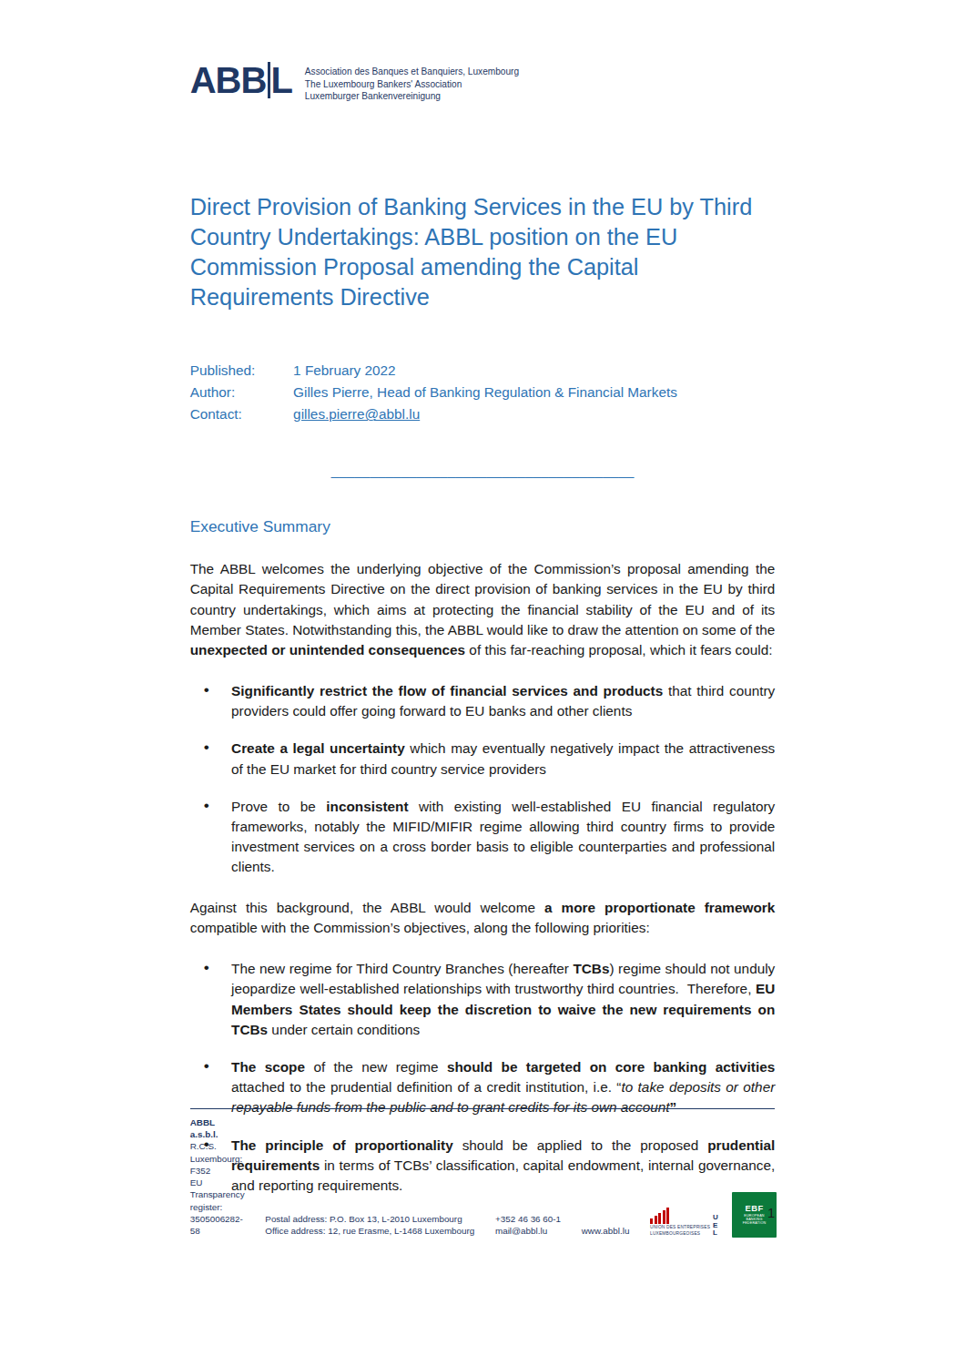ABB L
Association des Banques et Banquiers, Luxembourg The Luxembourg Bankers' Association Luxemburger Bankenvereinigung
Direct Provision of Banking Services in the EU by Third Country Undertakings: ABBL position on the EU Commission Proposal amending the Capital Requirements Directive
| Published: | 1 February 2022 |
| Author: | Gilles Pierre, Head of Banking Regulation & Financial Markets |
| Contact: | gilles.pierre@abbl.lu |
_______________________________________
Executive Summary
The ABBL welcomes the underlying objective of the Commission’s proposal amending the Capital Requirements Directive on the direct provision of banking services in the EU by third country undertakings, which aims at protecting the financial stability of the EU and of its Member States. Notwithstanding this, the ABBL would like to draw the attention on some of the unexpected or unintended consequences of this far-reaching proposal, which it fears could:
Significantly restrict the flow of financial services and products that third country providers could offer going forward to EU banks and other clients
Create a legal uncertainty which may eventually negatively impact the attractiveness of the EU market for third country service providers
Prove to be inconsistent with existing well-established EU financial regulatory frameworks, notably the MIFID/MIFIR regime allowing third country firms to provide investment services on a cross border basis to eligible counterparties and professional clients.
Against this background, the ABBL would welcome a more proportionate framework compatible with the Commission’s objectives, along the following priorities:
The new regime for Third Country Branches (hereafter TCBs) regime should not unduly jeopardize well-established relationships with trustworthy third countries. Therefore, EU Members States should keep the discretion to waive the new requirements on TCBs under certain conditions
The scope of the new regime should be targeted on core banking activities attached to the prudential definition of a credit institution, i.e. “to take deposits or other repayable funds from the public and to grant credits for its own account”
The principle of proportionality should be applied to the proposed prudential requirements in terms of TCBs’ classification, capital endowment, internal governance, and reporting requirements.
ABBL a.s.b.l.
R.C.S. Luxembourg: F352
EU Transparency register: 3505006282-58
Postal address: P.O. Box 13, L-2010 Luxembourg +352 46 36 60-1 Office address: 12, rue Erasme, L-1468 Luxembourg mail@abbl.lu www.abbl.lu
UNION DES ENTREPRISES
LUXEMBOURGEOISES
U
E
L
EBF
EUROPEAN
BANKING
FEDERATION
1